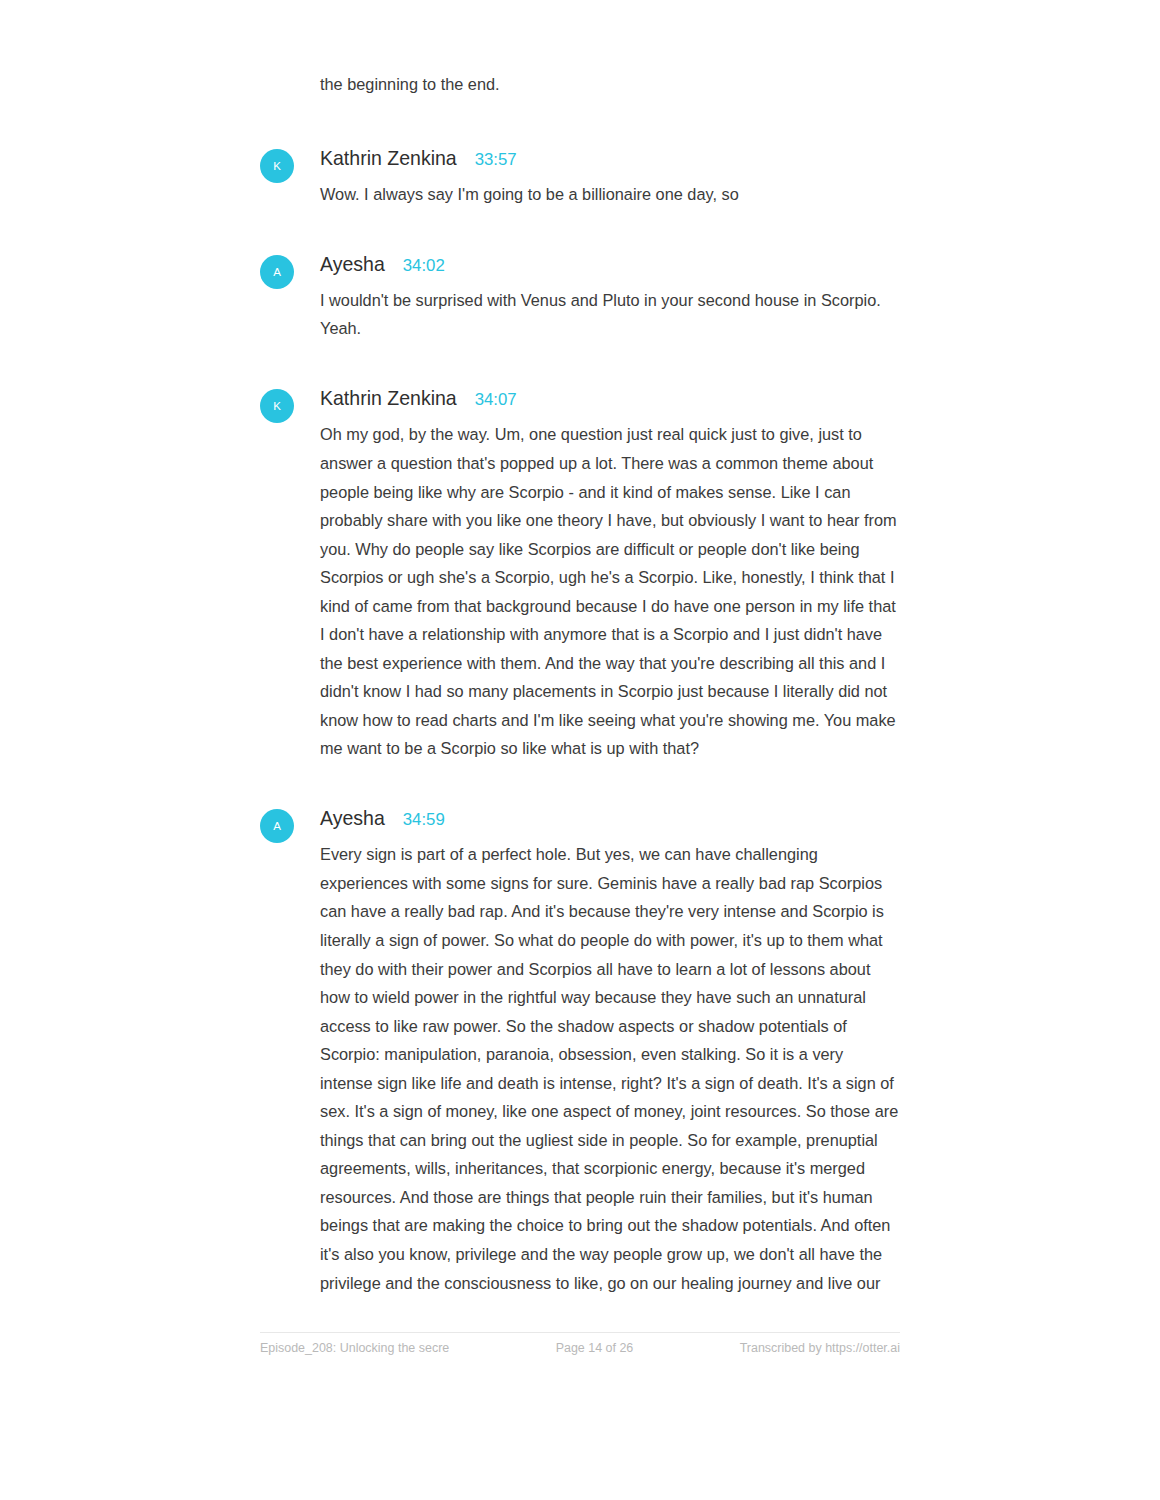the beginning to the end.
K
Kathrin Zenkina 33:57
Wow. I always say I'm going to be a billionaire one day, so
A
Ayesha 34:02
I wouldn't be surprised with Venus and Pluto in your second house in Scorpio. Yeah.
K
Kathrin Zenkina 34:07
Oh my god, by the way. Um, one question just real quick just to give, just to answer a question that's popped up a lot. There was a common theme about people being like why are Scorpio - and it kind of makes sense. Like I can probably share with you like one theory I have, but obviously I want to hear from you. Why do people say like Scorpios are difficult or people don't like being Scorpios or ugh she's a Scorpio, ugh he's a Scorpio. Like, honestly, I think that I kind of came from that background because I do have one person in my life that I don't have a relationship with anymore that is a Scorpio and I just didn't have the best experience with them. And the way that you're describing all this and I didn't know I had so many placements in Scorpio just because I literally did not know how to read charts and I'm like seeing what you're showing me. You make me want to be a Scorpio so like what is up with that?
A
Ayesha 34:59
Every sign is part of a perfect hole. But yes, we can have challenging experiences with some signs for sure. Geminis have a really bad rap Scorpios can have a really bad rap. And it's because they're very intense and Scorpio is literally a sign of power. So what do people do with power, it's up to them what they do with their power and Scorpios all have to learn a lot of lessons about how to wield power in the rightful way because they have such an unnatural access to like raw power. So the shadow aspects or shadow potentials of Scorpio: manipulation, paranoia, obsession, even stalking. So it is a very intense sign like life and death is intense, right? It's a sign of death. It's a sign of sex. It's a sign of money, like one aspect of money, joint resources. So those are things that can bring out the ugliest side in people. So for example, prenuptial agreements, wills, inheritances, that scorpionic energy, because it's merged resources. And those are things that people ruin their families, but it's human beings that are making the choice to bring out the shadow potentials. And often it's also you know, privilege and the way people grow up, we don't all have the privilege and the consciousness to like, go on our healing journey and live our
Episode_208: Unlocking the secre Page 14 of 26 Transcribed by https://otter.ai